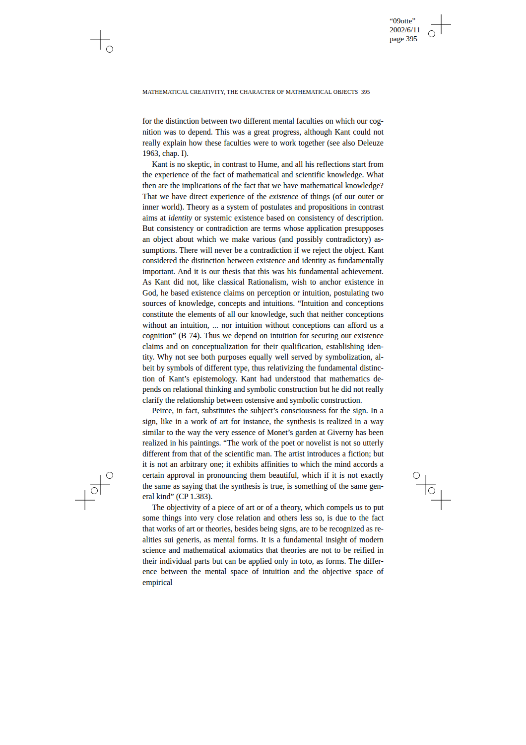“09otte”
2002/6/11
page 395
MATHEMATICAL CREATIVITY, THE CHARACTER OF MATHEMATICAL OBJECTS 395
for the distinction between two different mental faculties on which our cognition was to depend. This was a great progress, although Kant could not really explain how these faculties were to work together (see also Deleuze 1963, chap. I).
Kant is no skeptic, in contrast to Hume, and all his reflections start from the experience of the fact of mathematical and scientific knowledge. What then are the implications of the fact that we have mathematical knowledge? That we have direct experience of the existence of things (of our outer or inner world). Theory as a system of postulates and propositions in contrast aims at identity or systemic existence based on consistency of description. But consistency or contradiction are terms whose application presupposes an object about which we make various (and possibly contradictory) assumptions. There will never be a contradiction if we reject the object. Kant considered the distinction between existence and identity as fundamentally important. And it is our thesis that this was his fundamental achievement. As Kant did not, like classical Rationalism, wish to anchor existence in God, he based existence claims on perception or intuition, postulating two sources of knowledge, concepts and intuitions. “Intuition and conceptions constitute the elements of all our knowledge, such that neither conceptions without an intuition, ... nor intuition without conceptions can afford us a cognition” (B 74). Thus we depend on intuition for securing our existence claims and on conceptualization for their qualification, establishing identity. Why not see both purposes equally well served by symbolization, albeit by symbols of different type, thus relativizing the fundamental distinction of Kant’s epistemology. Kant had understood that mathematics depends on relational thinking and symbolic construction but he did not really clarify the relationship between ostensive and symbolic construction.
Peirce, in fact, substitutes the subject’s consciousness for the sign. In a sign, like in a work of art for instance, the synthesis is realized in a way similar to the way the very essence of Monet’s garden at Giverny has been realized in his paintings. “The work of the poet or novelist is not so utterly different from that of the scientific man. The artist introduces a fiction; but it is not an arbitrary one; it exhibits affinities to which the mind accords a certain approval in pronouncing them beautiful, which if it is not exactly the same as saying that the synthesis is true, is something of the same general kind” (CP 1.383).
The objectivity of a piece of art or of a theory, which compels us to put some things into very close relation and others less so, is due to the fact that works of art or theories, besides being signs, are to be recognized as realities sui generis, as mental forms. It is a fundamental insight of modern science and mathematical axiomatics that theories are not to be reified in their individual parts but can be applied only in toto, as forms. The difference between the mental space of intuition and the objective space of empirical